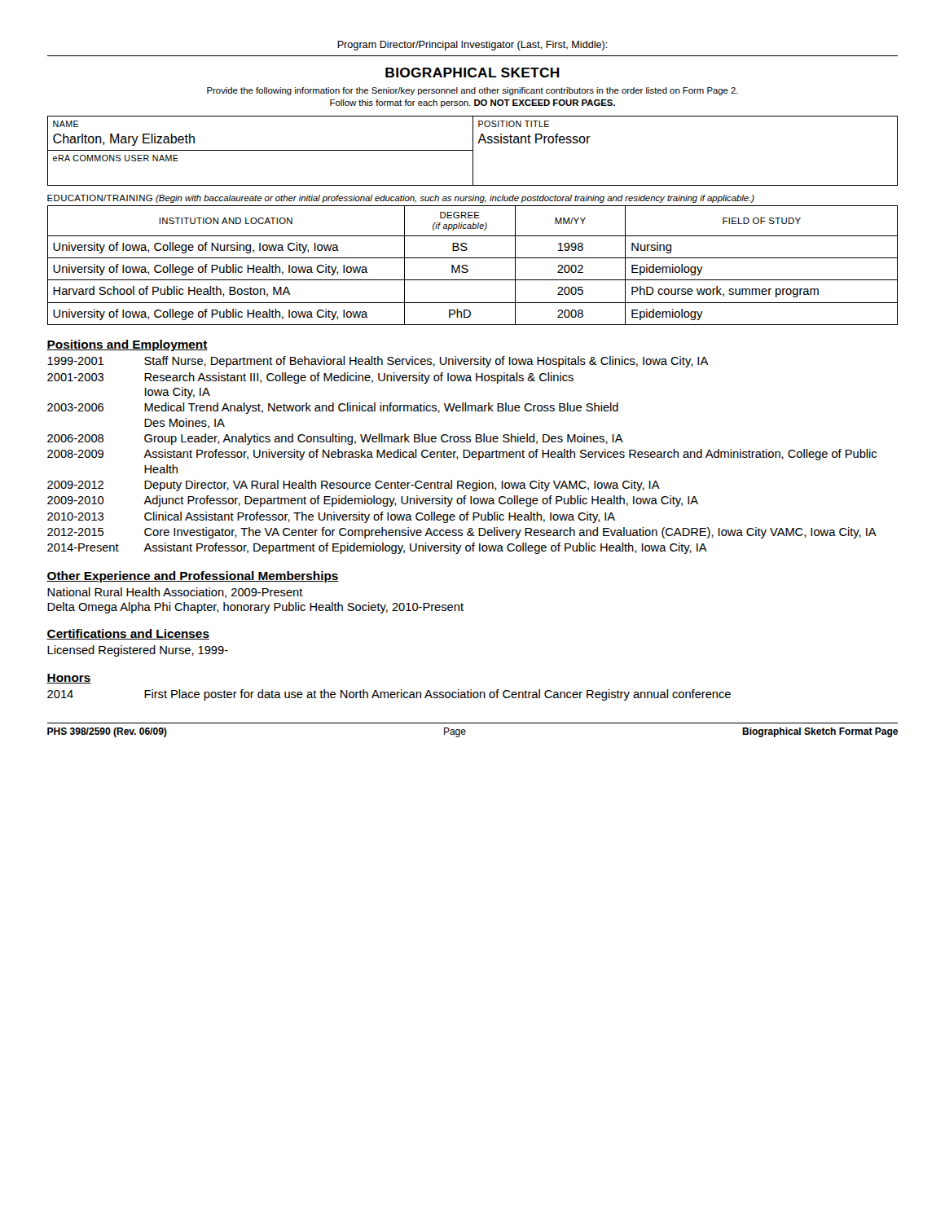Program Director/Principal Investigator (Last, First, Middle):
BIOGRAPHICAL SKETCH
Provide the following information for the Senior/key personnel and other significant contributors in the order listed on Form Page 2.
Follow this format for each person. DO NOT EXCEED FOUR PAGES.
| NAME Charlton, Mary Elizabeth | POSITION TITLE Assistant Professor |
| eRA COMMONS USER NAME |
EDUCATION/TRAINING (Begin with baccalaureate or other initial professional education, such as nursing, include postdoctoral training and residency training if applicable.)
| INSTITUTION AND LOCATION | DEGREE (if applicable) | MM/YY | FIELD OF STUDY |
| --- | --- | --- | --- |
| University of Iowa, College of Nursing, Iowa City, Iowa | BS | 1998 | Nursing |
| University of Iowa, College of Public Health, Iowa City, Iowa | MS | 2002 | Epidemiology |
| Harvard School of Public Health, Boston, MA | | 2005 | PhD course work, summer program |
| University of Iowa, College of Public Health, Iowa City, Iowa | PhD | 2008 | Epidemiology |
Positions and Employment
| 1999-2001 | Staff Nurse, Department of Behavioral Health Services, University of Iowa Hospitals & Clinics, Iowa City, IA |
| 2001-2003 | Research Assistant III, College of Medicine, University of Iowa Hospitals & Clinics Iowa City, IA |
| 2003-2006 | Medical Trend Analyst, Network and Clinical informatics, Wellmark Blue Cross Blue Shield Des Moines, IA |
| 2006-2008 | Group Leader, Analytics and Consulting, Wellmark Blue Cross Blue Shield, Des Moines, IA |
| 2008-2009 | Assistant Professor, University of Nebraska Medical Center, Department of Health Services Research and Administration, College of Public Health |
| 2009-2012 | Deputy Director, VA Rural Health Resource Center-Central Region, Iowa City VAMC, Iowa City, IA |
| 2009-2010 | Adjunct Professor, Department of Epidemiology, University of Iowa College of Public Health, Iowa City, IA |
| 2010-2013 | Clinical Assistant Professor, The University of Iowa College of Public Health, Iowa City, IA |
| 2012-2015 | Core Investigator, The VA Center for Comprehensive Access & Delivery Research and Evaluation (CADRE), Iowa City VAMC, Iowa City, IA |
| 2014-Present | Assistant Professor, Department of Epidemiology, University of Iowa College of Public Health, Iowa City, IA |
Other Experience and Professional Memberships
National Rural Health Association, 2009-Present
Delta Omega Alpha Phi Chapter, honorary Public Health Society, 2010-Present
Certifications and Licenses
Licensed Registered Nurse, 1999-
Honors
2014
First Place poster for data use at the North American Association of Central Cancer Registry annual conference
PHS 398/2590 (Rev. 06/09)
Page
Biographical Sketch Format Page